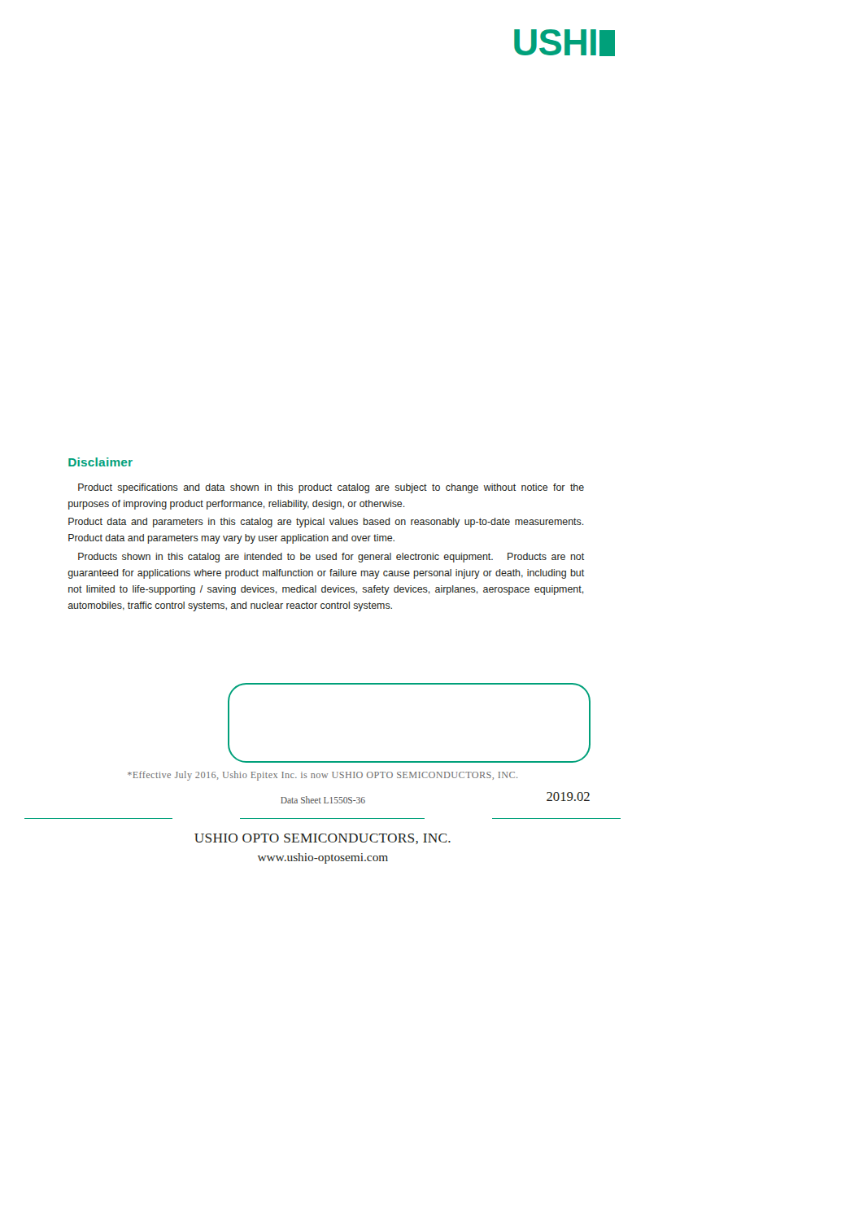USHI
Disclaimer
Product specifications and data shown in this product catalog are subject to change without notice for the purposes of improving product performance, reliability, design, or otherwise.
Product data and parameters in this catalog are typical values based on reasonably up-to-date measurements. Product data and parameters may vary by user application and over time.
Products shown in this catalog are intended to be used for general electronic equipment. Products are not guaranteed for applications where product malfunction or failure may cause personal injury or death, including but not limited to life-supporting / saving devices, medical devices, safety devices, airplanes, aerospace equipment, automobiles, traffic control systems, and nuclear reactor control systems.
*Effective July 2016, Ushio Epitex Inc. is now USHIO OPTO SEMICONDUCTORS, INC.
Data Sheet L1550S-36
2019.02
USHIO OPTO SEMICONDUCTORS, INC.
www.ushio-optosemi.com